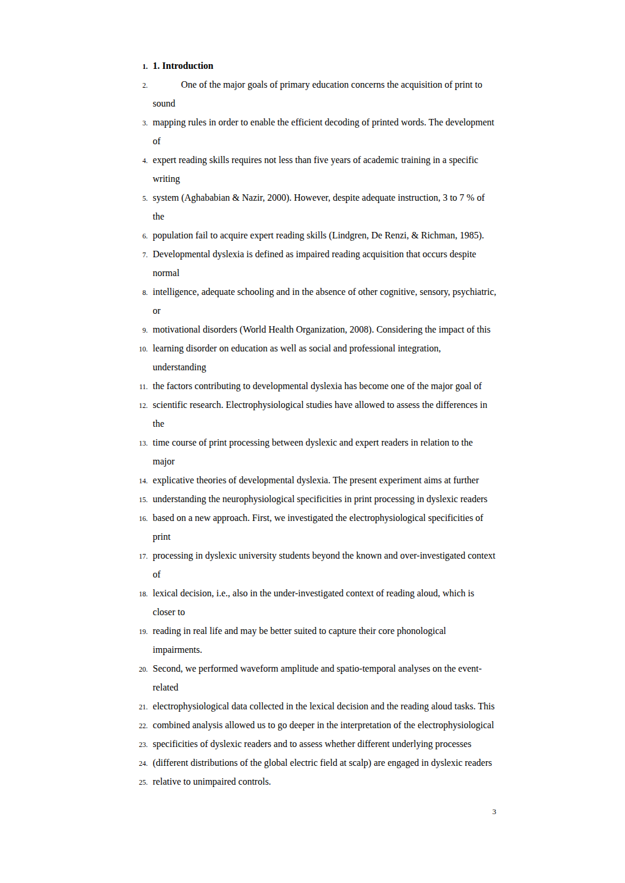1. Introduction
One of the major goals of primary education concerns the acquisition of print to sound
mapping rules in order to enable the efficient decoding of printed words. The development of
expert reading skills requires not less than five years of academic training in a specific writing
system (Aghababian & Nazir, 2000). However, despite adequate instruction, 3 to 7 % of the
population fail to acquire expert reading skills (Lindgren, De Renzi, & Richman, 1985).
Developmental dyslexia is defined as impaired reading acquisition that occurs despite normal
intelligence, adequate schooling and in the absence of other cognitive, sensory, psychiatric, or
motivational disorders (World Health Organization, 2008). Considering the impact of this
learning disorder on education as well as social and professional integration, understanding
the factors contributing to developmental dyslexia has become one of the major goal of
scientific research. Electrophysiological studies have allowed to assess the differences in the
time course of print processing between dyslexic and expert readers in relation to the major
explicative theories of developmental dyslexia. The present experiment aims at further
understanding the neurophysiological specificities in print processing in dyslexic readers
based on a new approach. First, we investigated the electrophysiological specificities of print
processing in dyslexic university students beyond the known and over-investigated context of
lexical decision, i.e., also in the under-investigated context of reading aloud, which is closer to
reading in real life and may be better suited to capture their core phonological impairments.
Second, we performed waveform amplitude and spatio-temporal analyses on the event-related
electrophysiological data collected in the lexical decision and the reading aloud tasks. This
combined analysis allowed us to go deeper in the interpretation of the electrophysiological
specificities of dyslexic readers and to assess whether different underlying processes
(different distributions of the global electric field at scalp) are engaged in dyslexic readers
relative to unimpaired controls.
3